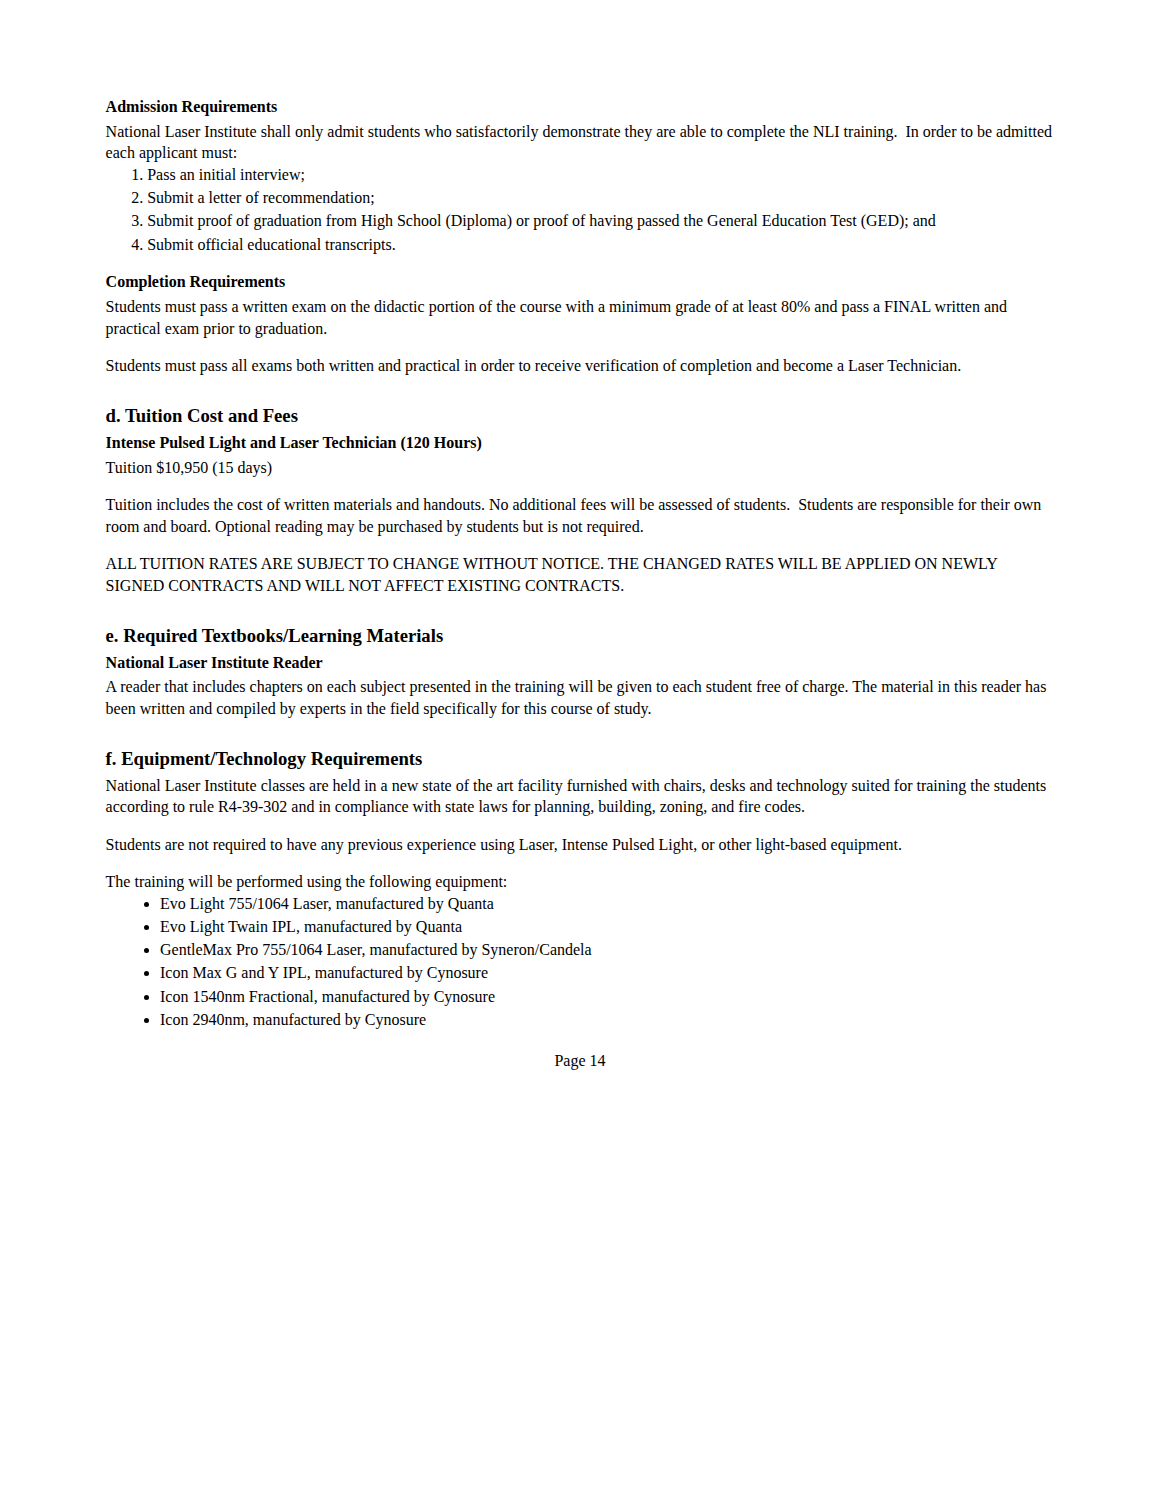Admission Requirements
National Laser Institute shall only admit students who satisfactorily demonstrate they are able to complete the NLI training. In order to be admitted each applicant must:
Pass an initial interview;
Submit a letter of recommendation;
Submit proof of graduation from High School (Diploma) or proof of having passed the General Education Test (GED); and
Submit official educational transcripts.
Completion Requirements
Students must pass a written exam on the didactic portion of the course with a minimum grade of at least 80% and pass a FINAL written and practical exam prior to graduation.
Students must pass all exams both written and practical in order to receive verification of completion and become a Laser Technician.
d. Tuition Cost and Fees
Intense Pulsed Light and Laser Technician (120 Hours)
Tuition $10,950 (15 days)
Tuition includes the cost of written materials and handouts. No additional fees will be assessed of students. Students are responsible for their own room and board. Optional reading may be purchased by students but is not required.
All tuition rates are subject to change without notice. The changed rates will be applied on newly signed contracts and will not affect existing contracts.
e. Required Textbooks/Learning Materials
National Laser Institute Reader
A reader that includes chapters on each subject presented in the training will be given to each student free of charge. The material in this reader has been written and compiled by experts in the field specifically for this course of study.
f. Equipment/Technology Requirements
National Laser Institute classes are held in a new state of the art facility furnished with chairs, desks and technology suited for training the students according to rule R4-39-302 and in compliance with state laws for planning, building, zoning, and fire codes.
Students are not required to have any previous experience using Laser, Intense Pulsed Light, or other light-based equipment.
The training will be performed using the following equipment:
Evo Light 755/1064 Laser, manufactured by Quanta
Evo Light Twain IPL, manufactured by Quanta
GentleMax Pro 755/1064 Laser, manufactured by Syneron/Candela
Icon Max G and Y IPL, manufactured by Cynosure
Icon 1540nm Fractional, manufactured by Cynosure
Icon 2940nm, manufactured by Cynosure
Page 14